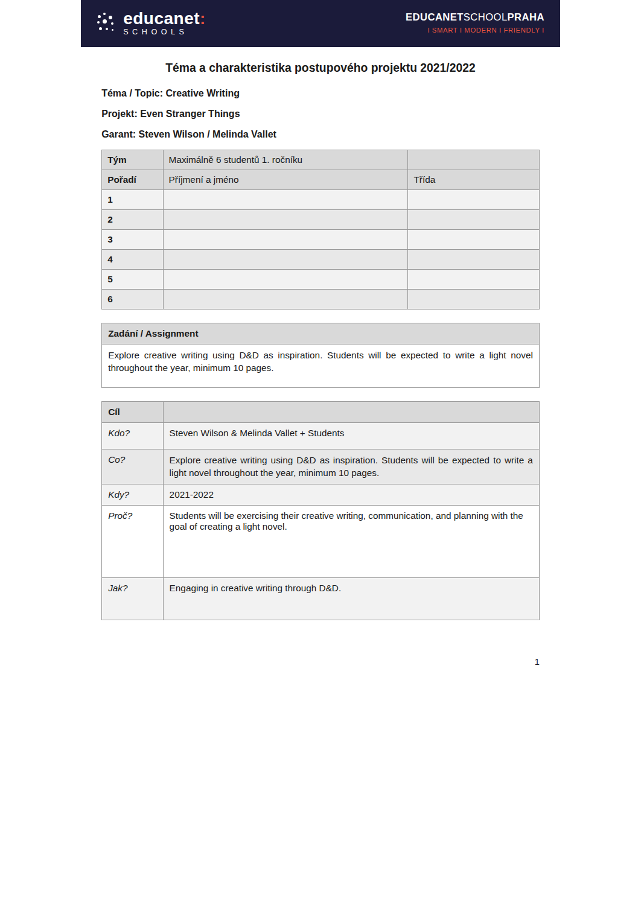educanet:
SCHOOLS
EDUCANET SCHOOL PRAHA
I SMART I MODERN I FRIENDLY I
Téma a charakteristika postupového projektu 2021/2022
Téma / Topic: Creative Writing
Projekt: Even Stranger Things
Garant: Steven Wilson / Melinda Vallet
| Tým | Maximálně 6 studentů 1. ročníku | |
| Pořadí | Příjmení a jméno | Třída |
| 1 | | |
| 2 | | |
| 3 | | |
| 4 | | |
| 5 | | |
| 6 | | |
| Zadání / Assignment |
| Explore creative writing using D&D as inspiration. Students will be expected to write a light novel throughout the year, minimum 10 pages. |
| Cíl | |
| Kdo? | Steven Wilson & Melinda Vallet + Students |
| Co? | Explore creative writing using D&D as inspiration. Students will be expected to write a light novel throughout the year, minimum 10 pages. |
| Kdy? | 2021-2022 |
| Proč? | Students will be exercising their creative writing, communication, and planning with the goal of creating a light novel. |
| Jak? | Engaging in creative writing through D&D. |
1